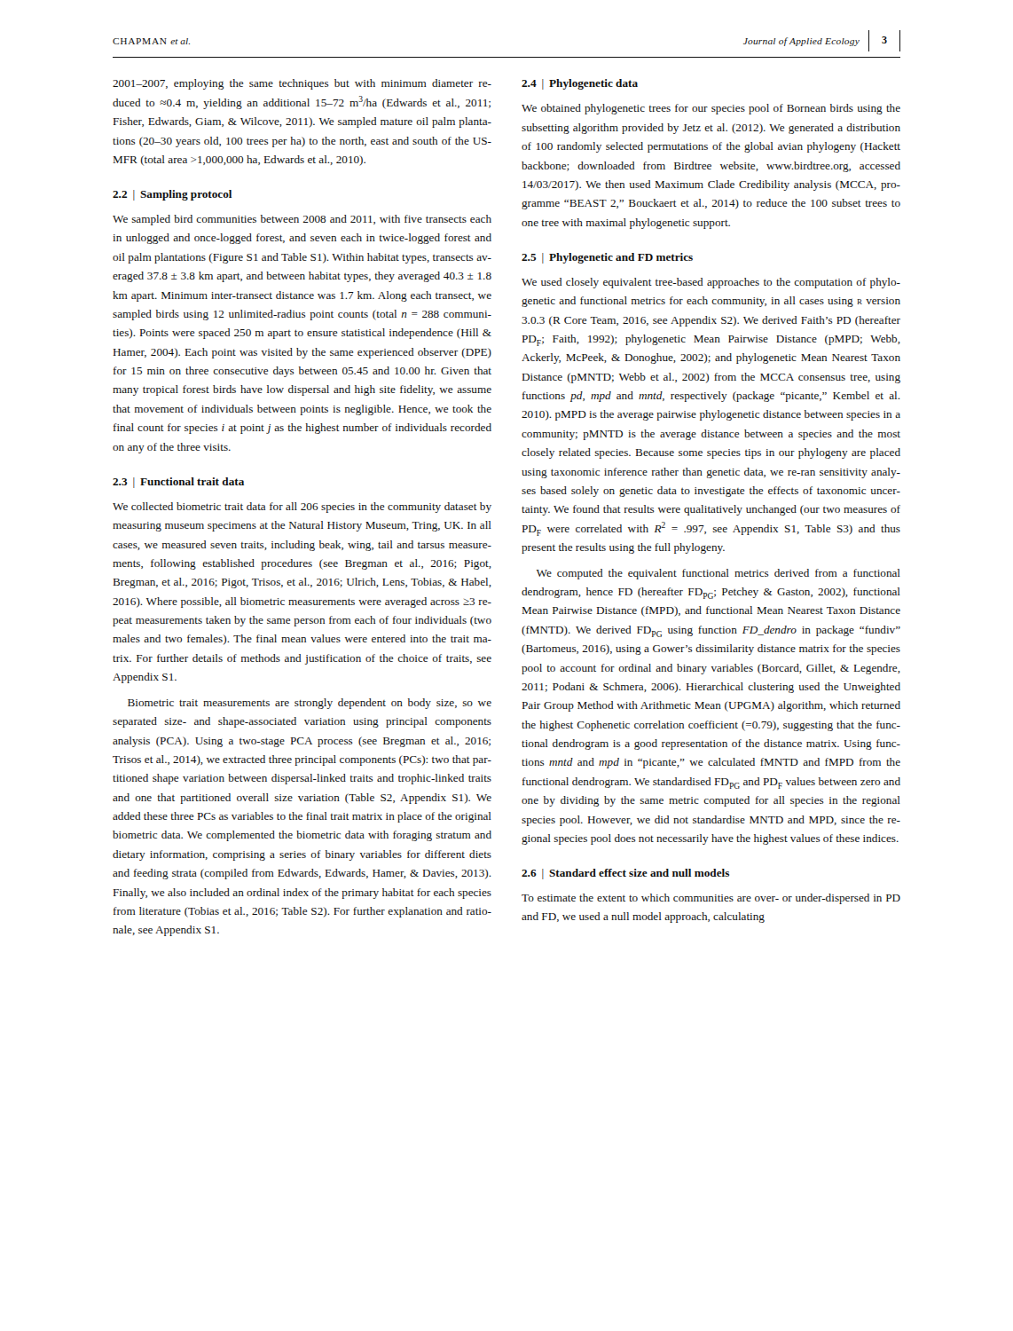CHAPMAN et al.
Journal of Applied Ecology 3
2001–2007, employing the same techniques but with minimum diameter reduced to ≈0.4 m, yielding an additional 15–72 m3/ha (Edwards et al., 2011; Fisher, Edwards, Giam, & Wilcove, 2011). We sampled mature oil palm plantations (20–30 years old, 100 trees per ha) to the north, east and south of the US-MFR (total area >1,000,000 ha, Edwards et al., 2010).
2.2|Sampling protocol
We sampled bird communities between 2008 and 2011, with five transects each in unlogged and once-logged forest, and seven each in twice-logged forest and oil palm plantations (Figure S1 and Table S1). Within habitat types, transects averaged 37.8 ± 3.8 km apart, and between habitat types, they averaged 40.3 ± 1.8 km apart. Minimum inter-transect distance was 1.7 km. Along each transect, we sampled birds using 12 unlimited-radius point counts (total n = 288 communities). Points were spaced 250 m apart to ensure statistical independence (Hill & Hamer, 2004). Each point was visited by the same experienced observer (DPE) for 15 min on three consecutive days between 05.45 and 10.00 hr. Given that many tropical forest birds have low dispersal and high site fidelity, we assume that movement of individuals between points is negligible. Hence, we took the final count for species i at point j as the highest number of individuals recorded on any of the three visits.
2.3|Functional trait data
We collected biometric trait data for all 206 species in the community dataset by measuring museum specimens at the Natural History Museum, Tring, UK. In all cases, we measured seven traits, including beak, wing, tail and tarsus measurements, following established procedures (see Bregman et al., 2016; Pigot, Bregman, et al., 2016; Pigot, Trisos, et al., 2016; Ulrich, Lens, Tobias, & Habel, 2016). Where possible, all biometric measurements were averaged across ≥3 repeat measurements taken by the same person from each of four individuals (two males and two females). The final mean values were entered into the trait matrix. For further details of methods and justification of the choice of traits, see Appendix S1.
Biometric trait measurements are strongly dependent on body size, so we separated size- and shape-associated variation using principal components analysis (PCA). Using a two-stage PCA process (see Bregman et al., 2016; Trisos et al., 2014), we extracted three principal components (PCs): two that partitioned shape variation between dispersal-linked traits and trophic-linked traits and one that partitioned overall size variation (Table S2, Appendix S1). We added these three PCs as variables to the final trait matrix in place of the original biometric data. We complemented the biometric data with foraging stratum and dietary information, comprising a series of binary variables for different diets and feeding strata (compiled from Edwards, Edwards, Hamer, & Davies, 2013). Finally, we also included an ordinal index of the primary habitat for each species from literature (Tobias et al., 2016; Table S2). For further explanation and rationale, see Appendix S1.
2.4|Phylogenetic data
We obtained phylogenetic trees for our species pool of Bornean birds using the subsetting algorithm provided by Jetz et al. (2012). We generated a distribution of 100 randomly selected permutations of the global avian phylogeny (Hackett backbone; downloaded from Birdtree website, www.birdtree.org, accessed 14/03/2017). We then used Maximum Clade Credibility analysis (MCCA, programme “BEAST 2,” Bouckaert et al., 2014) to reduce the 100 subset trees to one tree with maximal phylogenetic support.
2.5|Phylogenetic and FD metrics
We used closely equivalent tree-based approaches to the computation of phylogenetic and functional metrics for each community, in all cases using r version 3.0.3 (R Core Team, 2016, see Appendix S2). We derived Faith’s PD (hereafter PDF; Faith, 1992); phylogenetic Mean Pairwise Distance (pMPD; Webb, Ackerly, McPeek, & Donoghue, 2002); and phylogenetic Mean Nearest Taxon Distance (pMNTD; Webb et al., 2002) from the MCCA consensus tree, using functions pd, mpd and mntd, respectively (package “picante,” Kembel et al. 2010). pMPD is the average pairwise phylogenetic distance between species in a community; pMNTD is the average distance between a species and the most closely related species. Because some species tips in our phylogeny are placed using taxonomic inference rather than genetic data, we re-ran sensitivity analyses based solely on genetic data to investigate the effects of taxonomic uncertainty. We found that results were qualitatively unchanged (our two measures of PDF were correlated with R2 = .997, see Appendix S1, Table S3) and thus present the results using the full phylogeny.
We computed the equivalent functional metrics derived from a functional dendrogram, hence FD (hereafter FDPG; Petchey & Gaston, 2002), functional Mean Pairwise Distance (fMPD), and functional Mean Nearest Taxon Distance (fMNTD). We derived FDPG using function FD_dendro in package “fundiv” (Bartomeus, 2016), using a Gower’s dissimilarity distance matrix for the species pool to account for ordinal and binary variables (Borcard, Gillet, & Legendre, 2011; Podani & Schmera, 2006). Hierarchical clustering used the Unweighted Pair Group Method with Arithmetic Mean (UPGMA) algorithm, which returned the highest Cophenetic correlation coefficient (=0.79), suggesting that the functional dendrogram is a good representation of the distance matrix. Using functions mntd and mpd in “picante,” we calculated fMNTD and fMPD from the functional dendrogram. We standardised FDPG and PDF values between zero and one by dividing by the same metric computed for all species in the regional species pool. However, we did not standardise MNTD and MPD, since the regional species pool does not necessarily have the highest values of these indices.
2.6|Standard effect size and null models
To estimate the extent to which communities are over- or under-dispersed in PD and FD, we used a null model approach, calculating